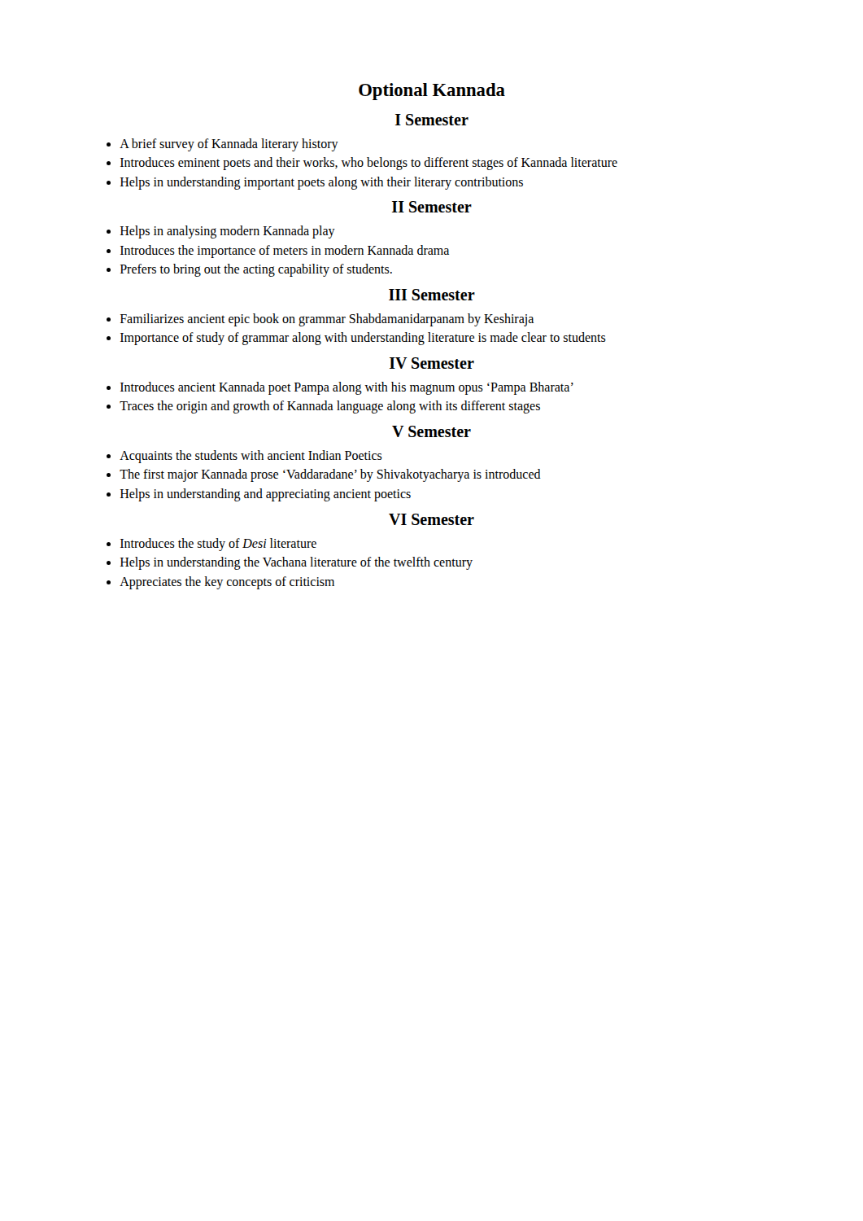Optional Kannada
I Semester
A brief survey of Kannada literary history
Introduces eminent poets and their works, who belongs to different stages of Kannada literature
Helps in understanding important poets along with their literary contributions
II Semester
Helps in analysing modern Kannada play
Introduces the importance of meters in modern Kannada drama
Prefers to bring out the acting capability of students.
III Semester
Familiarizes ancient epic book on grammar Shabdamanidarpanam by Keshiraja
Importance of study of grammar along with understanding literature is made clear to students
IV Semester
Introduces ancient Kannada poet Pampa along with his magnum opus ‘Pampa Bharata’
Traces the origin and growth of Kannada language along with its different stages
V Semester
Acquaints the students with ancient Indian Poetics
The first major Kannada prose ‘Vaddaradane’ by Shivakotyacharya is introduced
Helps in understanding and appreciating ancient poetics
VI Semester
Introduces the study of Desi literature
Helps in understanding the Vachana literature of the twelfth century
Appreciates the key concepts of criticism